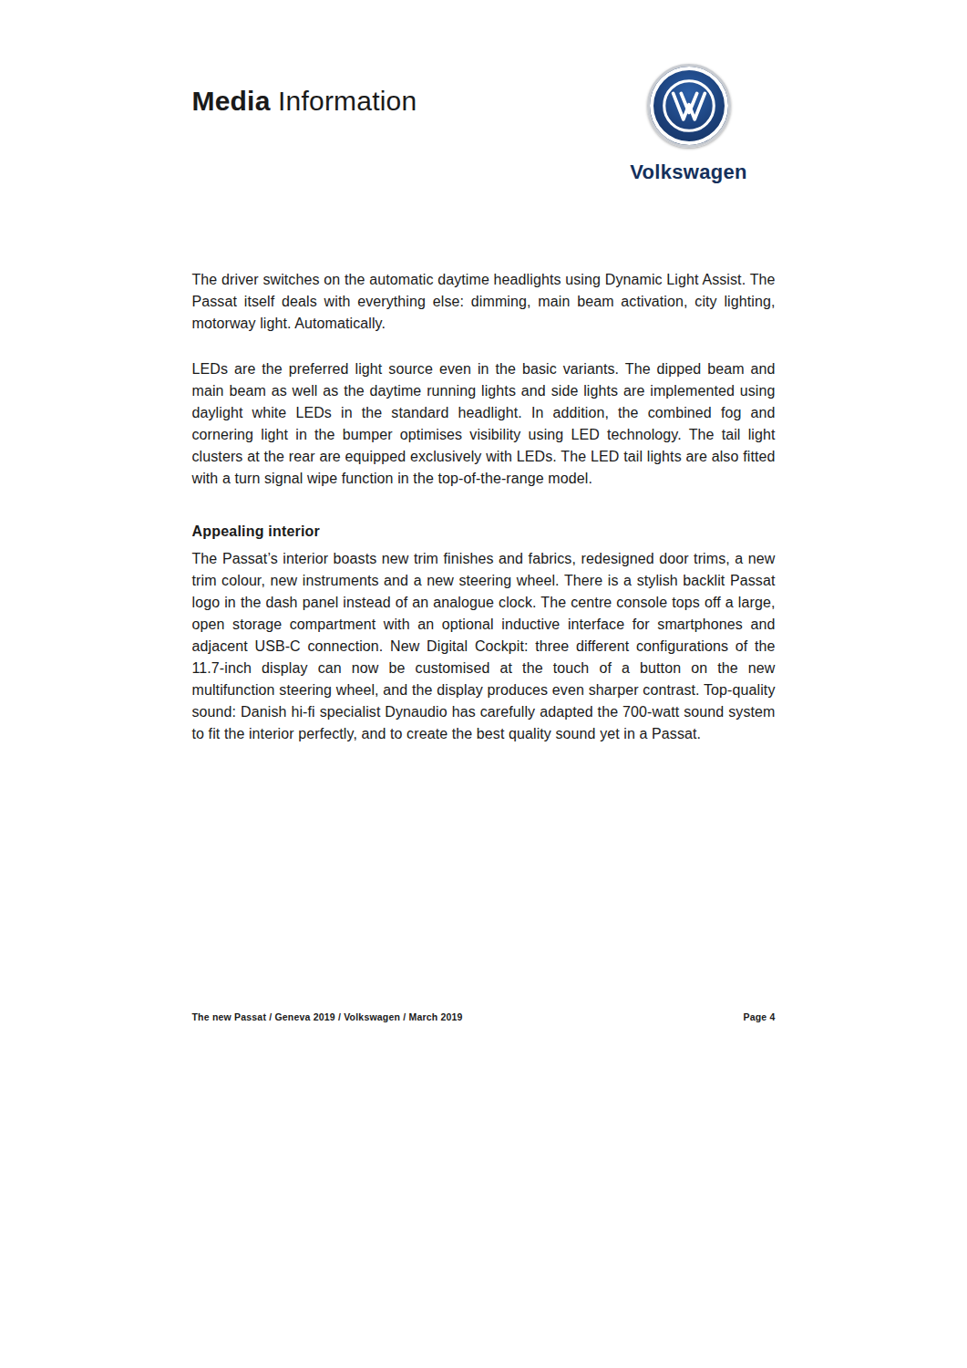Media Information
Volkswagen
The driver switches on the automatic daytime headlights using Dynamic Light Assist. The Passat itself deals with everything else: dimming, main beam activation, city lighting, motorway light. Automatically.
LEDs are the preferred light source even in the basic variants. The dipped beam and main beam as well as the daytime running lights and side lights are implemented using daylight white LEDs in the standard headlight. In addition, the combined fog and cornering light in the bumper optimises visibility using LED technology. The tail light clusters at the rear are equipped exclusively with LEDs. The LED tail lights are also fitted with a turn signal wipe function in the top-of-the-range model.
Appealing interior
The Passat’s interior boasts new trim finishes and fabrics, redesigned door trims, a new trim colour, new instruments and a new steering wheel. There is a stylish backlit Passat logo in the dash panel instead of an analogue clock. The centre console tops off a large, open storage compartment with an optional inductive interface for smartphones and adjacent USB-C connection. New Digital Cockpit: three different configurations of the 11.7-inch display can now be customised at the touch of a button on the new multifunction steering wheel, and the display produces even sharper contrast. Top-quality sound: Danish hi-fi specialist Dynaudio has carefully adapted the 700-watt sound system to fit the interior perfectly, and to create the best quality sound yet in a Passat.
The new Passat / Geneva 2019 / Volkswagen / March 2019
Page 4